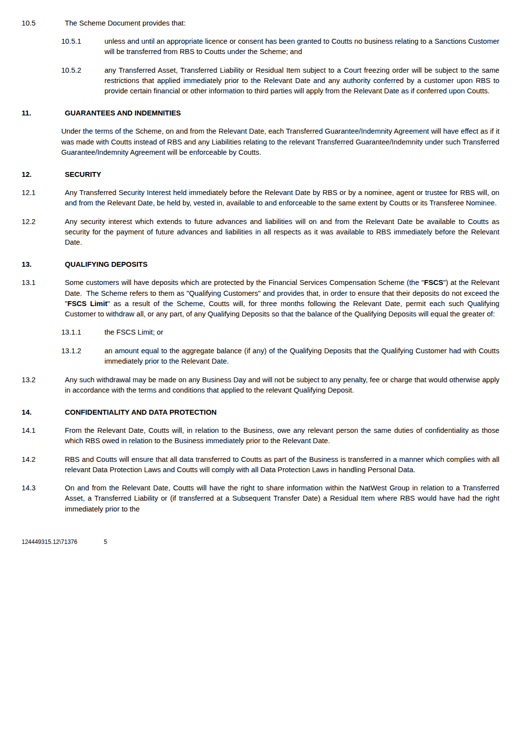10.5
The Scheme Document provides that:
10.5.1
unless and until an appropriate licence or consent has been granted to Coutts no business relating to a Sanctions Customer will be transferred from RBS to Coutts under the Scheme; and
10.5.2
any Transferred Asset, Transferred Liability or Residual Item subject to a Court freezing order will be subject to the same restrictions that applied immediately prior to the Relevant Date and any authority conferred by a customer upon RBS to provide certain financial or other information to third parties will apply from the Relevant Date as if conferred upon Coutts.
11.
Guarantees and Indemnities
Under the terms of the Scheme, on and from the Relevant Date, each Transferred Guarantee/Indemnity Agreement will have effect as if it was made with Coutts instead of RBS and any Liabilities relating to the relevant Transferred Guarantee/Indemnity under such Transferred Guarantee/Indemnity Agreement will be enforceable by Coutts.
12.
Security
12.1
Any Transferred Security Interest held immediately before the Relevant Date by RBS or by a nominee, agent or trustee for RBS will, on and from the Relevant Date, be held by, vested in, available to and enforceable to the same extent by Coutts or its Transferee Nominee.
12.2
Any security interest which extends to future advances and liabilities will on and from the Relevant Date be available to Coutts as security for the payment of future advances and liabilities in all respects as it was available to RBS immediately before the Relevant Date.
13.
Qualifying Deposits
13.1
Some customers will have deposits which are protected by the Financial Services Compensation Scheme (the "FSCS") at the Relevant Date. The Scheme refers to them as "Qualifying Customers" and provides that, in order to ensure that their deposits do not exceed the "FSCS Limit" as a result of the Scheme, Coutts will, for three months following the Relevant Date, permit each such Qualifying Customer to withdraw all, or any part, of any Qualifying Deposits so that the balance of the Qualifying Deposits will equal the greater of:
13.1.1
the FSCS Limit; or
13.1.2
an amount equal to the aggregate balance (if any) of the Qualifying Deposits that the Qualifying Customer had with Coutts immediately prior to the Relevant Date.
13.2
Any such withdrawal may be made on any Business Day and will not be subject to any penalty, fee or charge that would otherwise apply in accordance with the terms and conditions that applied to the relevant Qualifying Deposit.
14.
Confidentiality and Data Protection
14.1
From the Relevant Date, Coutts will, in relation to the Business, owe any relevant person the same duties of confidentiality as those which RBS owed in relation to the Business immediately prior to the Relevant Date.
14.2
RBS and Coutts will ensure that all data transferred to Coutts as part of the Business is transferred in a manner which complies with all relevant Data Protection Laws and Coutts will comply with all Data Protection Laws in handling Personal Data.
14.3
On and from the Relevant Date, Coutts will have the right to share information within the NatWest Group in relation to a Transferred Asset, a Transferred Liability or (if transferred at a Subsequent Transfer Date) a Residual Item where RBS would have had the right immediately prior to the
124449315.12\71376
5